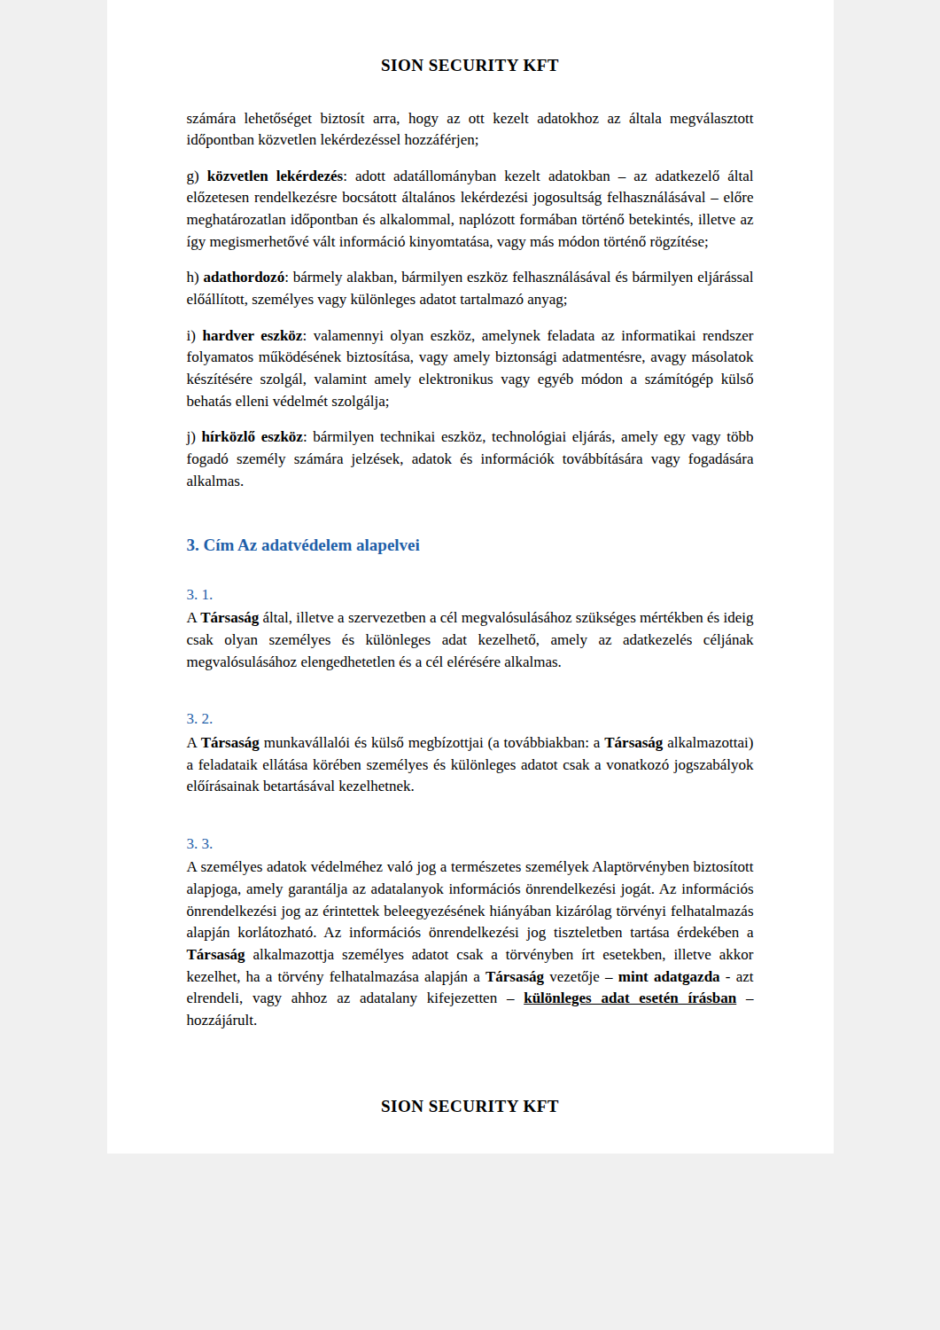SION SECURITY KFT
számára lehetőséget biztosít arra, hogy az ott kezelt adatokhoz az általa megválasztott időpontban közvetlen lekérdezéssel hozzáférjen;
g) közvetlen lekérdezés: adott adatállományban kezelt adatokban – az adatkezelő által előzetesen rendelkezésre bocsátott általános lekérdezési jogosultság felhasználásával – előre meghatározatlan időpontban és alkalommal, naplózott formában történő betekintés, illetve az így megismerhetővé vált információ kinyomtatása, vagy más módon történő rögzítése;
h) adathordozó: bármely alakban, bármilyen eszköz felhasználásával és bármilyen eljárással előállított, személyes vagy különleges adatot tartalmazó anyag;
i) hardver eszköz: valamennyi olyan eszköz, amelynek feladata az informatikai rendszer folyamatos működésének biztosítása, vagy amely biztonsági adatmentésre, avagy másolatok készítésére szolgál, valamint amely elektronikus vagy egyéb módon a számítógép külső behatás elleni védelmét szolgálja;
j) hírközlő eszköz: bármilyen technikai eszköz, technológiai eljárás, amely egy vagy több fogadó személy számára jelzések, adatok és információk továbbítására vagy fogadására alkalmas.
3. Cím Az adatvédelem alapelvei
3. 1.
A Társaság által, illetve a szervezetben a cél megvalósulásához szükséges mértékben és ideig csak olyan személyes és különleges adat kezelhető, amely az adatkezelés céljának megvalósulásához elengedhetetlen és a cél elérésére alkalmas.
3. 2.
A Társaság munkavállalói és külső megbízottjai (a továbbiakban: a Társaság alkalmazottai) a feladataik ellátása körében személyes és különleges adatot csak a vonatkozó jogszabályok előírásainak betartásával kezelhetnek.
3. 3.
A személyes adatok védelméhez való jog a természetes személyek Alaptörvényben biztosított alapjoga, amely garantálja az adatalanyok információs önrendelkezési jogát. Az információs önrendelkezési jog az érintettek beleegyezésének hiányában kizárólag törvényi felhatalmazás alapján korlátozható. Az információs önrendelkezési jog tiszteletben tartása érdekében a Társaság alkalmazottja személyes adatot csak a törvényben írt esetekben, illetve akkor kezelhet, ha a törvény felhatalmazása alapján a Társaság vezetője – mint adatgazda - azt elrendeli, vagy ahhoz az adatalany kifejezetten – különleges adat esetén írásban – hozzájárult.
SION SECURITY KFT